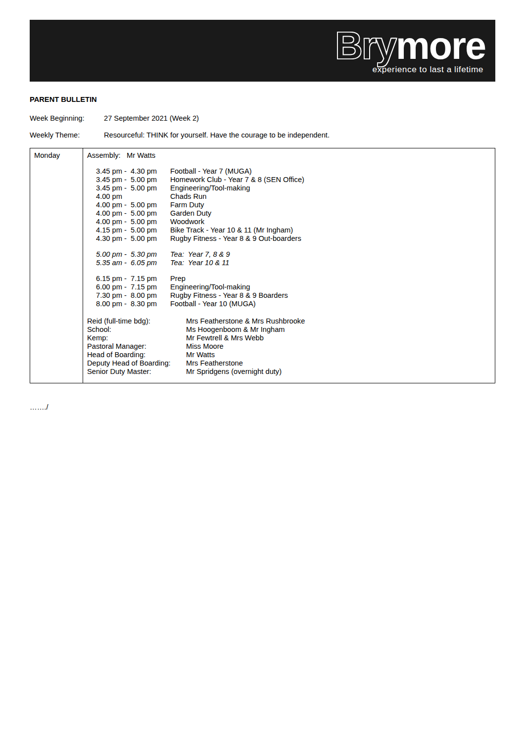Brymore experience to last a lifetime
PARENT BULLETIN
Week Beginning: 27 September 2021 (Week 2)
Weekly Theme: Resourceful: THINK for yourself. Have the courage to be independent.
| Monday | Assembly: Mr Watts / 3.45 pm - 4.30 pm / Football - Year 7 (MUGA) / / 3.45 pm - 5.00 pm / Homework Club - Year 7 & 8 (SEN Office) / / 3.45 pm - 5.00 pm / Engineering/Tool-making / / 4.00 pm / Chads Run / / 4.00 pm - 5.00 pm / Farm Duty / / 4.00 pm - 5.00 pm / Garden Duty / / 4.00 pm - 5.00 pm / Woodwork / / 4.15 pm - 5.00 pm / Bike Track - Year 10 & 11 (Mr Ingham) / / 4.30 pm - 5.00 pm / Rugby Fitness - Year 8 & 9 Out-boarders / / 5.00 pm - 5.30 pm / Tea: Year 7, 8 & 9 / / 5.35 am - 6.05 pm / Tea: Year 10 & 11 / / 6.15 pm - 7.15 pm / Prep / / 6.00 pm - 7.15 pm / Engineering/Tool-making / / 7.30 pm - 8.00 pm / Rugby Fitness - Year 8 & 9 Boarders / / 8.00 pm - 8.30 pm / Football - Year 10 (MUGA) / / Reid (full-time bdg): / Mrs Featherstone & Mrs Rushbrooke / / School: / Ms Hoogenboom & Mr Ingham / / Kemp: / Mr Fewtrell & Mrs Webb / / Pastoral Manager: / Miss Moore / / Head of Boarding: / Mr Watts / / Deputy Head of Boarding: / Mrs Featherstone / / Senior Duty Master: / Mr Spridgens (overnight duty) / |
……./